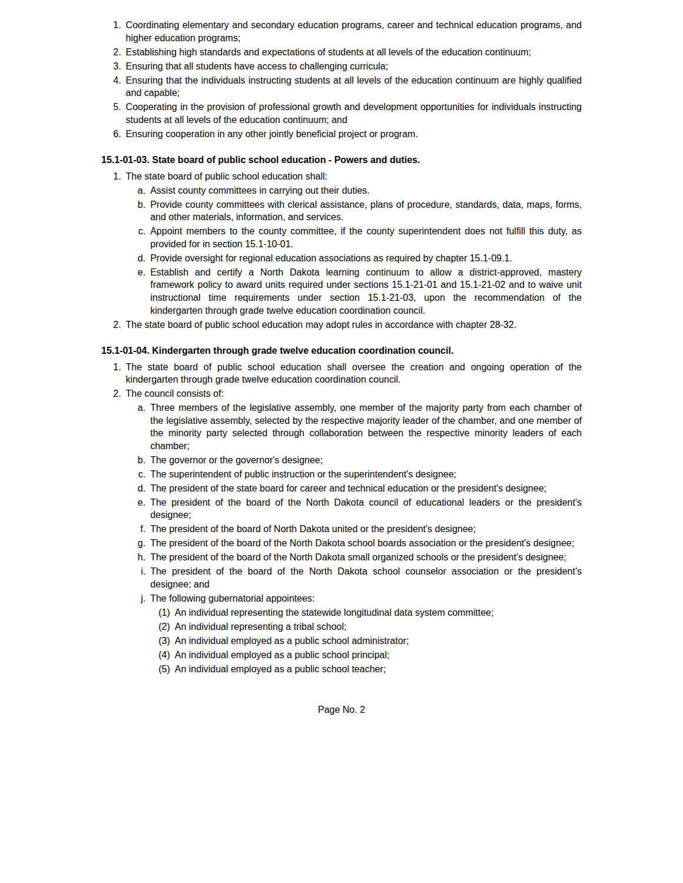1. Coordinating elementary and secondary education programs, career and technical education programs, and higher education programs;
2. Establishing high standards and expectations of students at all levels of the education continuum;
3. Ensuring that all students have access to challenging curricula;
4. Ensuring that the individuals instructing students at all levels of the education continuum are highly qualified and capable;
5. Cooperating in the provision of professional growth and development opportunities for individuals instructing students at all levels of the education continuum; and
6. Ensuring cooperation in any other jointly beneficial project or program.
15.1-01-03. State board of public school education - Powers and duties.
1. The state board of public school education shall:
a. Assist county committees in carrying out their duties.
b. Provide county committees with clerical assistance, plans of procedure, standards, data, maps, forms, and other materials, information, and services.
c. Appoint members to the county committee, if the county superintendent does not fulfill this duty, as provided for in section 15.1-10-01.
d. Provide oversight for regional education associations as required by chapter 15.1-09.1.
e. Establish and certify a North Dakota learning continuum to allow a district-approved, mastery framework policy to award units required under sections 15.1-21-01 and 15.1-21-02 and to waive unit instructional time requirements under section 15.1-21-03, upon the recommendation of the kindergarten through grade twelve education coordination council.
2. The state board of public school education may adopt rules in accordance with chapter 28-32.
15.1-01-04. Kindergarten through grade twelve education coordination council.
1. The state board of public school education shall oversee the creation and ongoing operation of the kindergarten through grade twelve education coordination council.
2. The council consists of:
a. Three members of the legislative assembly, one member of the majority party from each chamber of the legislative assembly, selected by the respective majority leader of the chamber, and one member of the minority party selected through collaboration between the respective minority leaders of each chamber;
b. The governor or the governor's designee;
c. The superintendent of public instruction or the superintendent's designee;
d. The president of the state board for career and technical education or the president's designee;
e. The president of the board of the North Dakota council of educational leaders or the president's designee;
f. The president of the board of North Dakota united or the president's designee;
g. The president of the board of the North Dakota school boards association or the president's designee;
h. The president of the board of the North Dakota small organized schools or the president's designee;
i. The president of the board of the North Dakota school counselor association or the president's designee; and
j. The following gubernatorial appointees:
(1) An individual representing the statewide longitudinal data system committee;
(2) An individual representing a tribal school;
(3) An individual employed as a public school administrator;
(4) An individual employed as a public school principal;
(5) An individual employed as a public school teacher;
Page No. 2